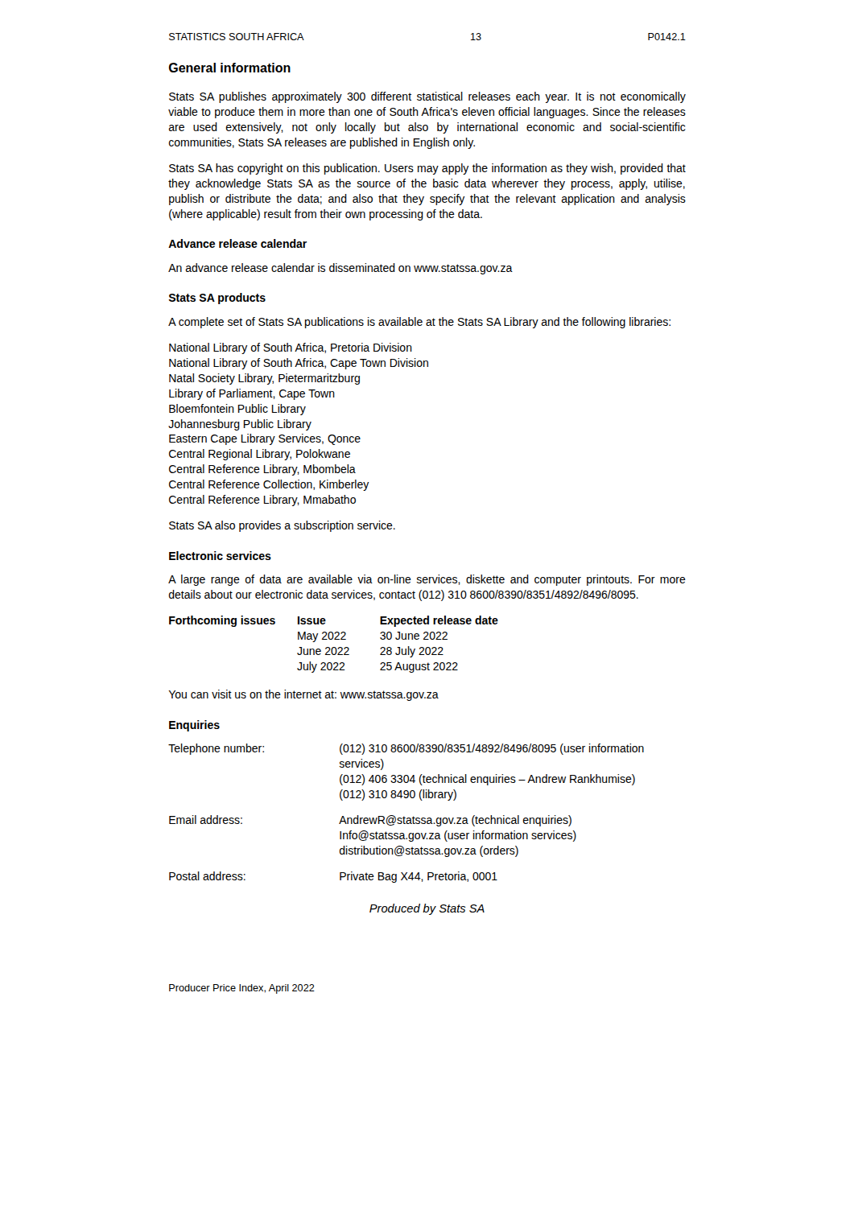STATISTICS SOUTH AFRICA 13 P0142.1
General information
Stats SA publishes approximately 300 different statistical releases each year. It is not economically viable to produce them in more than one of South Africa's eleven official languages. Since the releases are used extensively, not only locally but also by international economic and social-scientific communities, Stats SA releases are published in English only.
Stats SA has copyright on this publication. Users may apply the information as they wish, provided that they acknowledge Stats SA as the source of the basic data wherever they process, apply, utilise, publish or distribute the data; and also that they specify that the relevant application and analysis (where applicable) result from their own processing of the data.
Advance release calendar
An advance release calendar is disseminated on www.statssa.gov.za
Stats SA products
A complete set of Stats SA publications is available at the Stats SA Library and the following libraries:
National Library of South Africa, Pretoria Division
National Library of South Africa, Cape Town Division
Natal Society Library, Pietermaritzburg
Library of Parliament, Cape Town
Bloemfontein Public Library
Johannesburg Public Library
Eastern Cape Library Services, Qonce
Central Regional Library, Polokwane
Central Reference Library, Mbombela
Central Reference Collection, Kimberley
Central Reference Library, Mmabatho
Stats SA also provides a subscription service.
Electronic services
A large range of data are available via on-line services, diskette and computer printouts. For more details about our electronic data services, contact (012) 310 8600/8390/8351/4892/8496/8095.
| Forthcoming issues | Issue | Expected release date |
| | May 2022 | 30 June 2022 |
| | June 2022 | 28 July 2022 |
| | July 2022 | 25 August 2022 |
You can visit us on the internet at: www.statssa.gov.za
Enquiries
| Telephone number: | (012) 310 8600/8390/8351/4892/8496/8095 (user information services) (012) 406 3304 (technical enquiries – Andrew Rankhumise) (012) 310 8490 (library) |
| Email address: | AndrewR@statssa.gov.za (technical enquiries) Info@statssa.gov.za (user information services) distribution@statssa.gov.za (orders) |
| Postal address: | Private Bag X44, Pretoria, 0001 |
Produced by Stats SA
Producer Price Index, April 2022